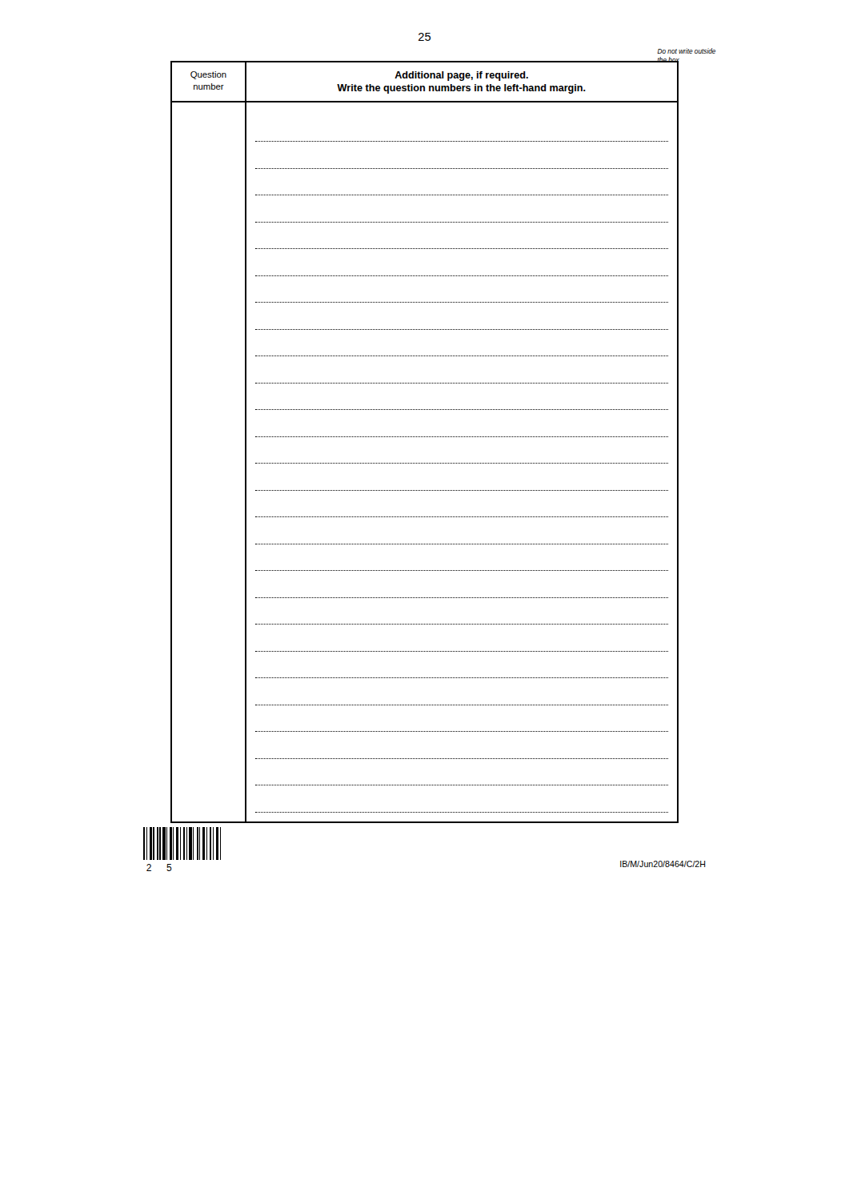25
Do not write outside the box
| Question number | Additional page, if required. Write the question numbers in the left-hand margin. |
| --- | --- |
2 5
IB/M/Jun20/8464/C/2H